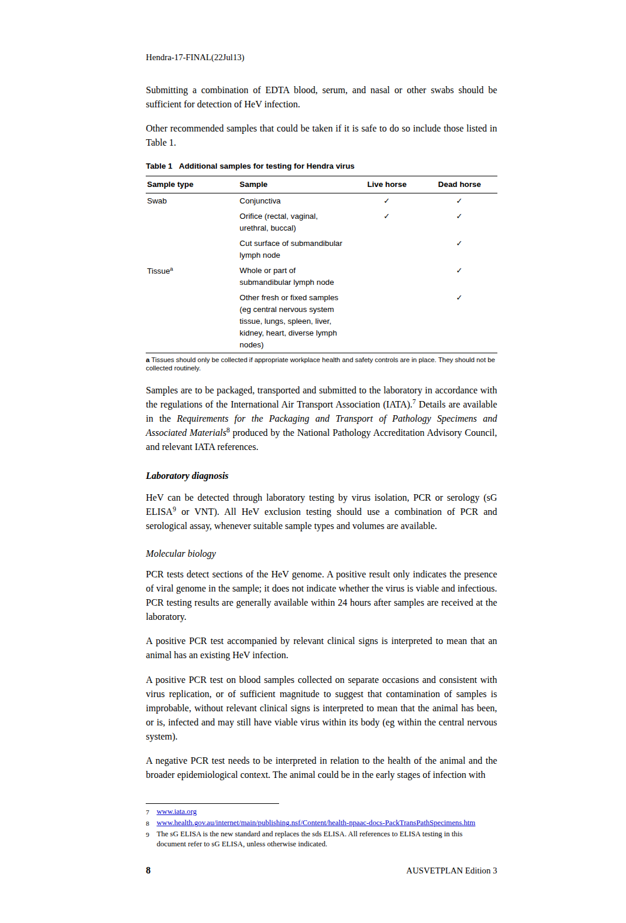Hendra-17-FINAL(22Jul13)
Submitting a combination of EDTA blood, serum, and nasal or other swabs should be sufficient for detection of HeV infection.
Other recommended samples that could be taken if it is safe to do so include those listed in Table 1.
Table 1 Additional samples for testing for Hendra virus
| Sample type | Sample | Live horse | Dead horse |
| --- | --- | --- | --- |
| Swab | Conjunctiva | ✓ | ✓ |
| | Orifice (rectal, vaginal, urethral, buccal) | ✓ | ✓ |
| | Cut surface of submandibular lymph node | | ✓ |
| Tissue a | Whole or part of submandibular lymph node | | ✓ |
| | Other fresh or fixed samples (eg central nervous system tissue, lungs, spleen, liver, kidney, heart, diverse lymph nodes) | | ✓ |
a Tissues should only be collected if appropriate workplace health and safety controls are in place. They should not be collected routinely.
Samples are to be packaged, transported and submitted to the laboratory in accordance with the regulations of the International Air Transport Association (IATA).7 Details are available in the Requirements for the Packaging and Transport of Pathology Specimens and Associated Materials8 produced by the National Pathology Accreditation Advisory Council, and relevant IATA references.
Laboratory diagnosis
HeV can be detected through laboratory testing by virus isolation, PCR or serology (sG ELISA9 or VNT). All HeV exclusion testing should use a combination of PCR and serological assay, whenever suitable sample types and volumes are available.
Molecular biology
PCR tests detect sections of the HeV genome. A positive result only indicates the presence of viral genome in the sample; it does not indicate whether the virus is viable and infectious. PCR testing results are generally available within 24 hours after samples are received at the laboratory.
A positive PCR test accompanied by relevant clinical signs is interpreted to mean that an animal has an existing HeV infection.
A positive PCR test on blood samples collected on separate occasions and consistent with virus replication, or of sufficient magnitude to suggest that contamination of samples is improbable, without relevant clinical signs is interpreted to mean that the animal has been, or is, infected and may still have viable virus within its body (eg within the central nervous system).
A negative PCR test needs to be interpreted in relation to the health of the animal and the broader epidemiological context. The animal could be in the early stages of infection with
7
www.iata.org
8
www.health.gov.au/internet/main/publishing.nsf/Content/health-npaac-docs-PackTransPathSpecimens.htm
9
The sG ELISA is the new standard and replaces the sds ELISA. All references to ELISA testing in this document refer to sG ELISA, unless otherwise indicated.
8
AUSVETPLAN Edition 3